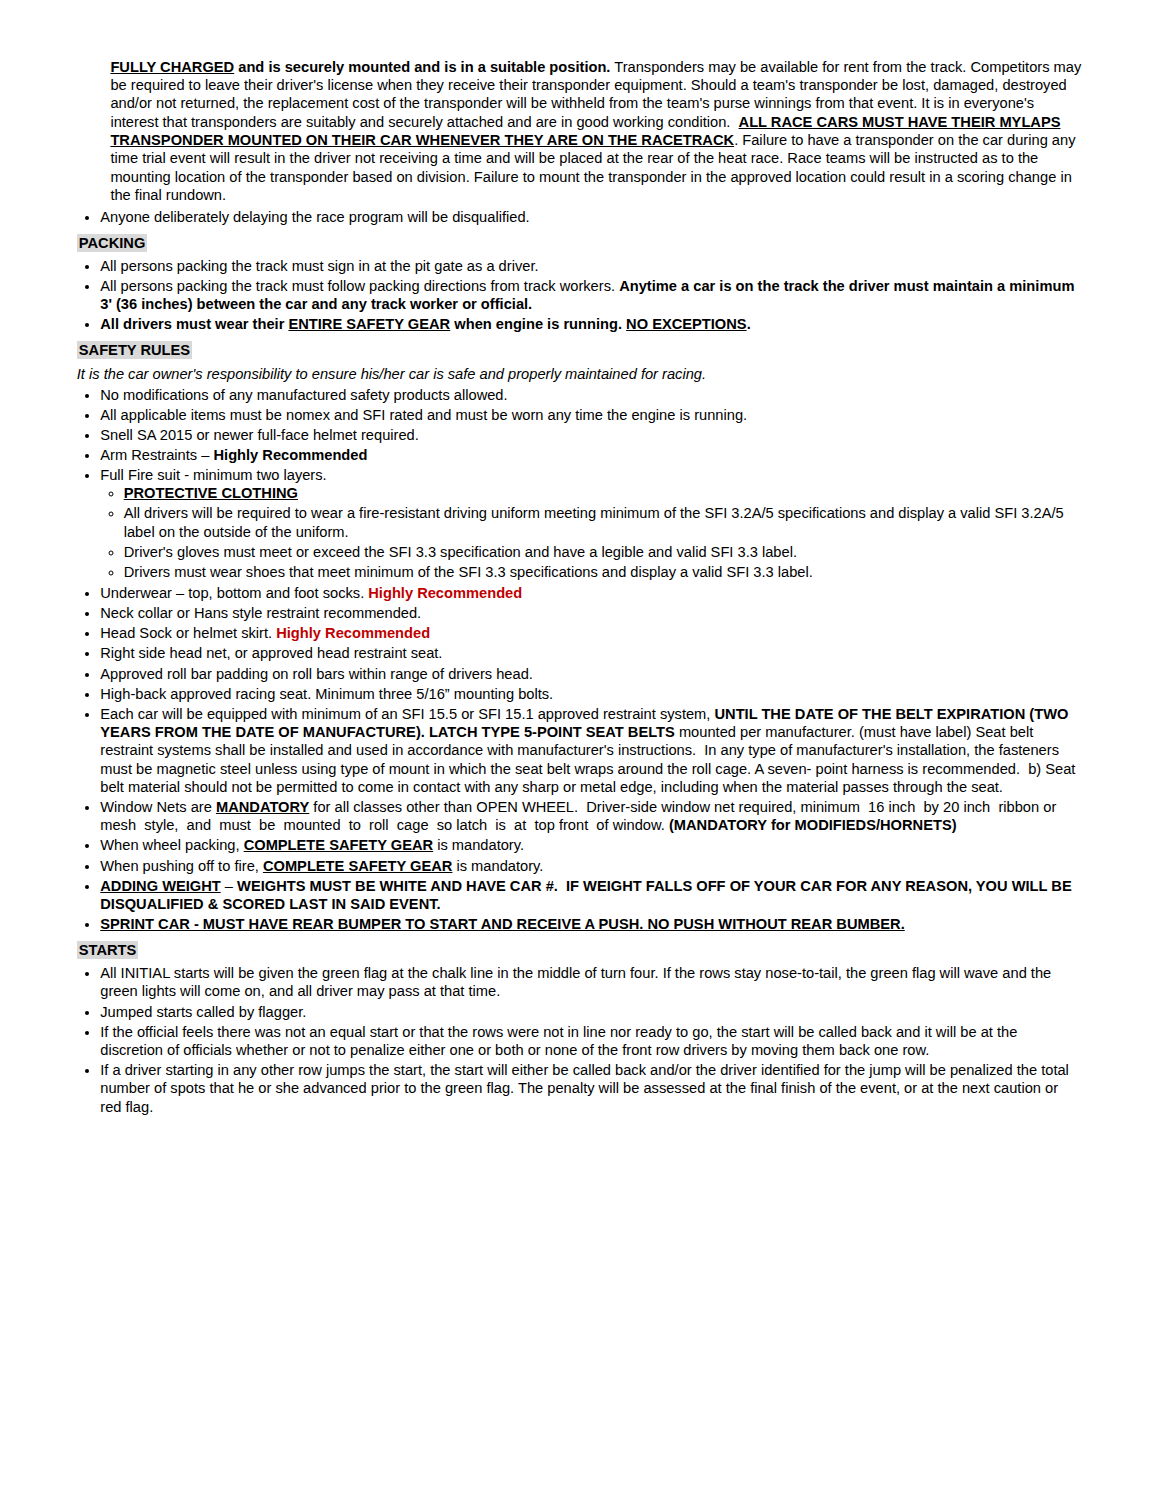FULLY CHARGED and is securely mounted and is in a suitable position. Transponders may be available for rent from the track. Competitors may be required to leave their driver's license when they receive their transponder equipment. Should a team's transponder be lost, damaged, destroyed and/or not returned, the replacement cost of the transponder will be withheld from the team's purse winnings from that event. It is in everyone's interest that transponders are suitably and securely attached and are in good working condition. ALL RACE CARS MUST HAVE THEIR MYLAPS TRANSPONDER MOUNTED ON THEIR CAR WHENEVER THEY ARE ON THE RACETRACK. Failure to have a transponder on the car during any time trial event will result in the driver not receiving a time and will be placed at the rear of the heat race. Race teams will be instructed as to the mounting location of the transponder based on division. Failure to mount the transponder in the approved location could result in a scoring change in the final rundown.
Anyone deliberately delaying the race program will be disqualified.
PACKING
All persons packing the track must sign in at the pit gate as a driver.
All persons packing the track must follow packing directions from track workers. Anytime a car is on the track the driver must maintain a minimum 3' (36 inches) between the car and any track worker or official.
All drivers must wear their ENTIRE SAFETY GEAR when engine is running. NO EXCEPTIONS.
SAFETY RULES
It is the car owner's responsibility to ensure his/her car is safe and properly maintained for racing.
No modifications of any manufactured safety products allowed.
All applicable items must be nomex and SFI rated and must be worn any time the engine is running.
Snell SA 2015 or newer full-face helmet required.
Arm Restraints – Highly Recommended
Full Fire suit - minimum two layers.
PROTECTIVE CLOTHING
All drivers will be required to wear a fire-resistant driving uniform meeting minimum of the SFI 3.2A/5 specifications and display a valid SFI 3.2A/5 label on the outside of the uniform.
Driver's gloves must meet or exceed the SFI 3.3 specification and have a legible and valid SFI 3.3 label.
Drivers must wear shoes that meet minimum of the SFI 3.3 specifications and display a valid SFI 3.3 label.
Underwear – top, bottom and foot socks. Highly Recommended
Neck collar or Hans style restraint recommended.
Head Sock or helmet skirt. Highly Recommended
Right side head net, or approved head restraint seat.
Approved roll bar padding on roll bars within range of drivers head.
High-back approved racing seat. Minimum three 5/16” mounting bolts.
Each car will be equipped with minimum of an SFI 15.5 or SFI 15.1 approved restraint system, UNTIL THE DATE OF THE BELT EXPIRATION (TWO YEARS FROM THE DATE OF MANUFACTURE). LATCH TYPE 5-POINT SEAT BELTS mounted per manufacturer. (must have label) Seat belt restraint systems shall be installed and used in accordance with manufacturer's instructions. In any type of manufacturer's installation, the fasteners must be magnetic steel unless using type of mount in which the seat belt wraps around the roll cage. A seven- point harness is recommended. b) Seat belt material should not be permitted to come in contact with any sharp or metal edge, including when the material passes through the seat.
Window Nets are MANDATORY for all classes other than OPEN WHEEL. Driver-side window net required, minimum 16 inch by 20 inch ribbon or mesh style, and must be mounted to roll cage so latch is at top front of window. (MANDATORY for MODIFIEDS/HORNETS)
When wheel packing, COMPLETE SAFETY GEAR is mandatory.
When pushing off to fire, COMPLETE SAFETY GEAR is mandatory.
ADDING WEIGHT – WEIGHTS MUST BE WHITE AND HAVE CAR #. IF WEIGHT FALLS OFF OF YOUR CAR FOR ANY REASON, YOU WILL BE DISQUALIFIED & SCORED LAST IN SAID EVENT.
SPRINT CAR - MUST HAVE REAR BUMPER TO START AND RECEIVE A PUSH. NO PUSH WITHOUT REAR BUMBER.
STARTS
All INITIAL starts will be given the green flag at the chalk line in the middle of turn four. If the rows stay nose-to-tail, the green flag will wave and the green lights will come on, and all driver may pass at that time.
Jumped starts called by flagger.
If the official feels there was not an equal start or that the rows were not in line nor ready to go, the start will be called back and it will be at the discretion of officials whether or not to penalize either one or both or none of the front row drivers by moving them back one row.
If a driver starting in any other row jumps the start, the start will either be called back and/or the driver identified for the jump will be penalized the total number of spots that he or she advanced prior to the green flag. The penalty will be assessed at the final finish of the event, or at the next caution or red flag.